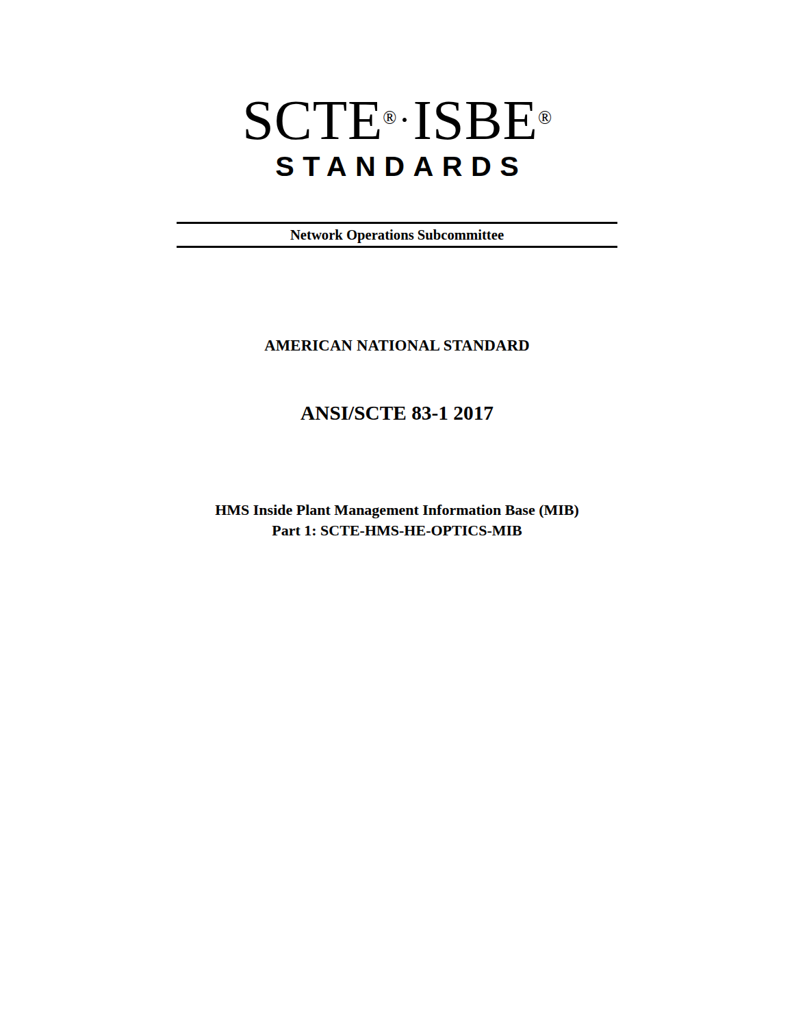SCTE®·ISBE®
STANDARDS
Network Operations Subcommittee
AMERICAN NATIONAL STANDARD
ANSI/SCTE 83-1 2017
HMS Inside Plant Management Information Base (MIB)
Part 1: SCTE-HMS-HE-OPTICS-MIB